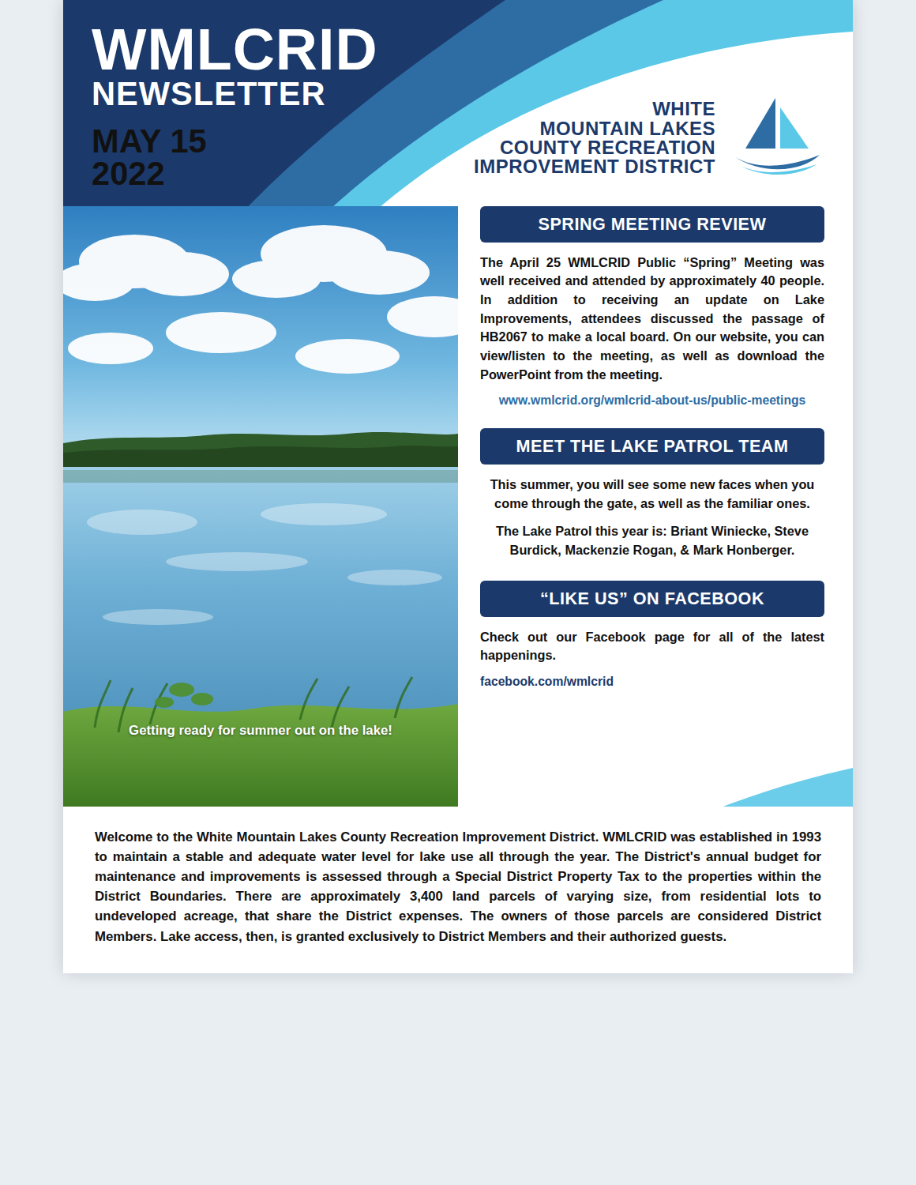WMLCRID
NEWSLETTER
MAY 15 2022
WHITE
MOUNTAIN LAKES
COUNTY RECREATION
IMPROVEMENT DISTRICT
Getting ready for summer out on the lake!
SPRING MEETING REVIEW
The April 25 WMLCRID Public “Spring” Meeting was well received and attended by approximately 40 people. In addition to receiving an update on Lake Improvements, attendees discussed the passage of HB2067 to make a local board. On our website, you can view/listen to the meeting, as well as download the PowerPoint from the meeting.
www.wmlcrid.org/wmlcrid-about-us/public-meetings
MEET THE LAKE PATROL TEAM
This summer, you will see some new faces when you come through the gate, as well as the familiar ones.
The Lake Patrol this year is: Briant Winiecke, Steve Burdick, Mackenzie Rogan, & Mark Honberger.
“LIKE US” ON FACEBOOK
Check out our Facebook page for all of the latest happenings.
facebook.com/wmlcrid
Welcome to the White Mountain Lakes County Recreation Improvement District. WMLCRID was established in 1993 to maintain a stable and adequate water level for lake use all through the year. The District's annual budget for maintenance and improvements is assessed through a Special District Property Tax to the properties within the District Boundaries. There are approximately 3,400 land parcels of varying size, from residential lots to undeveloped acreage, that share the District expenses. The owners of those parcels are considered District Members. Lake access, then, is granted exclusively to District Members and their authorized guests.